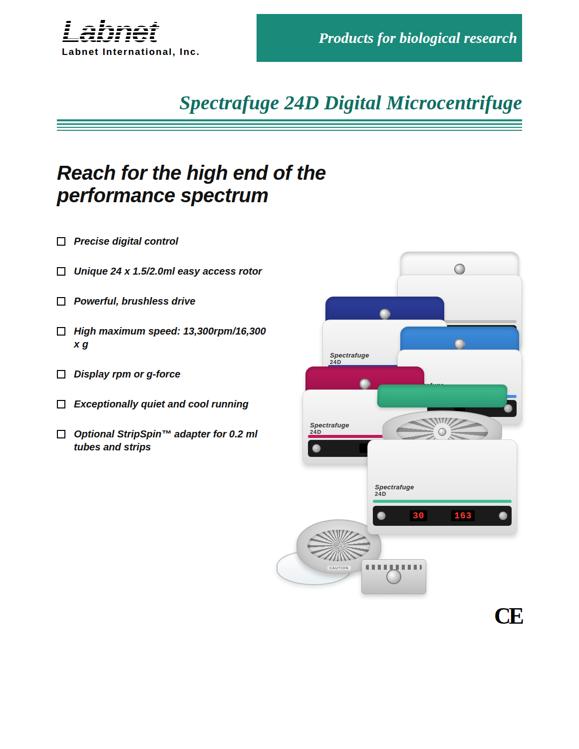Labnet
Labnet International, Inc.
Products for biological research
Spectrafuge 24D Digital Microcentrifuge
Reach for the high end of the
performance spectrum
Precise digital control
Unique 24 x 1.5/2.0ml easy access rotor
Powerful, brushless drive
High maximum speed: 13,300rpm/16,300 x g
Display rpm or g-force
Exceptionally quiet and cool running
Optional StripSpin™ adapter for 0.2 ml tubes and strips
Spectrafuge24D
Spectrafuge24D
Spectrafuge24D
Spectrafuge24D
Spectrafuge24D
30 163
CE